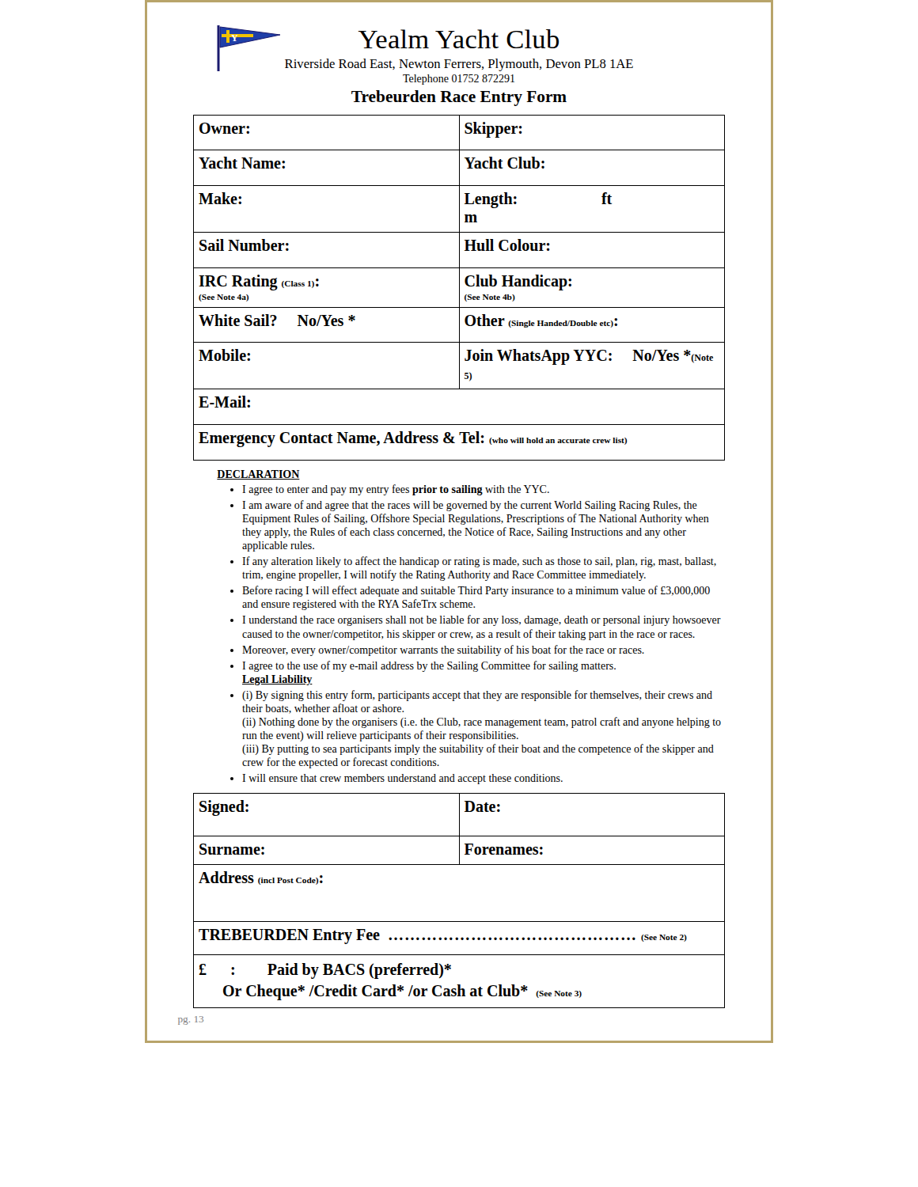Y
Yealm Yacht Club
Riverside Road East, Newton Ferrers, Plymouth, Devon PL8 1AE
Telephone 01752 872291
Trebeurden Race Entry Form
| Owner: | Skipper: |
| Yacht Name: | Yacht Club: |
| Make: | Length: ft m |
| Sail Number: | Hull Colour: |
| IRC Rating (Class 1) : (See Note 4a) | Club Handicap: (See Note 4b) |
| White Sail? No/Yes * | Other (Single Handed/Double etc) : |
| Mobile: | Join WhatsApp YYC: No/Yes * (Note 5) |
| E-Mail: |
| Emergency Contact Name, Address & Tel: (who will hold an accurate crew list) |
DECLARATION
I agree to enter and pay my entry fees prior to sailing with the YYC.
I am aware of and agree that the races will be governed by the current World Sailing Racing Rules, the Equipment Rules of Sailing, Offshore Special Regulations, Prescriptions of The National Authority when they apply, the Rules of each class concerned, the Notice of Race, Sailing Instructions and any other applicable rules.
If any alteration likely to affect the handicap or rating is made, such as those to sail, plan, rig, mast, ballast, trim, engine propeller, I will notify the Rating Authority and Race Committee immediately.
Before racing I will effect adequate and suitable Third Party insurance to a minimum value of £3,000,000 and ensure registered with the RYA SafeTrx scheme.
I understand the race organisers shall not be liable for any loss, damage, death or personal injury howsoever caused to the owner/competitor, his skipper or crew, as a result of their taking part in the race or races.
Moreover, every owner/competitor warrants the suitability of his boat for the race or races.
I agree to the use of my e-mail address by the Sailing Committee for sailing matters.
Legal Liability
(i) By signing this entry form, participants accept that they are responsible for themselves, their crews and their boats, whether afloat or ashore.
(ii) Nothing done by the organisers (i.e. the Club, race management team, patrol craft and anyone helping to run the event) will relieve participants of their responsibilities.
(iii) By putting to sea participants imply the suitability of their boat and the competence of the skipper and crew for the expected or forecast conditions.
I will ensure that crew members understand and accept these conditions.
| Signed: | Date: |
| Surname: | Forenames: |
| Address (incl Post Code) : |
| TREBEURDEN Entry Fee ……………………………………… (See Note 2) |
| £ : Paid by BACS (preferred)* Or Cheque* /Credit Card* /or Cash at Club* (See Note 3) |
pg. 13